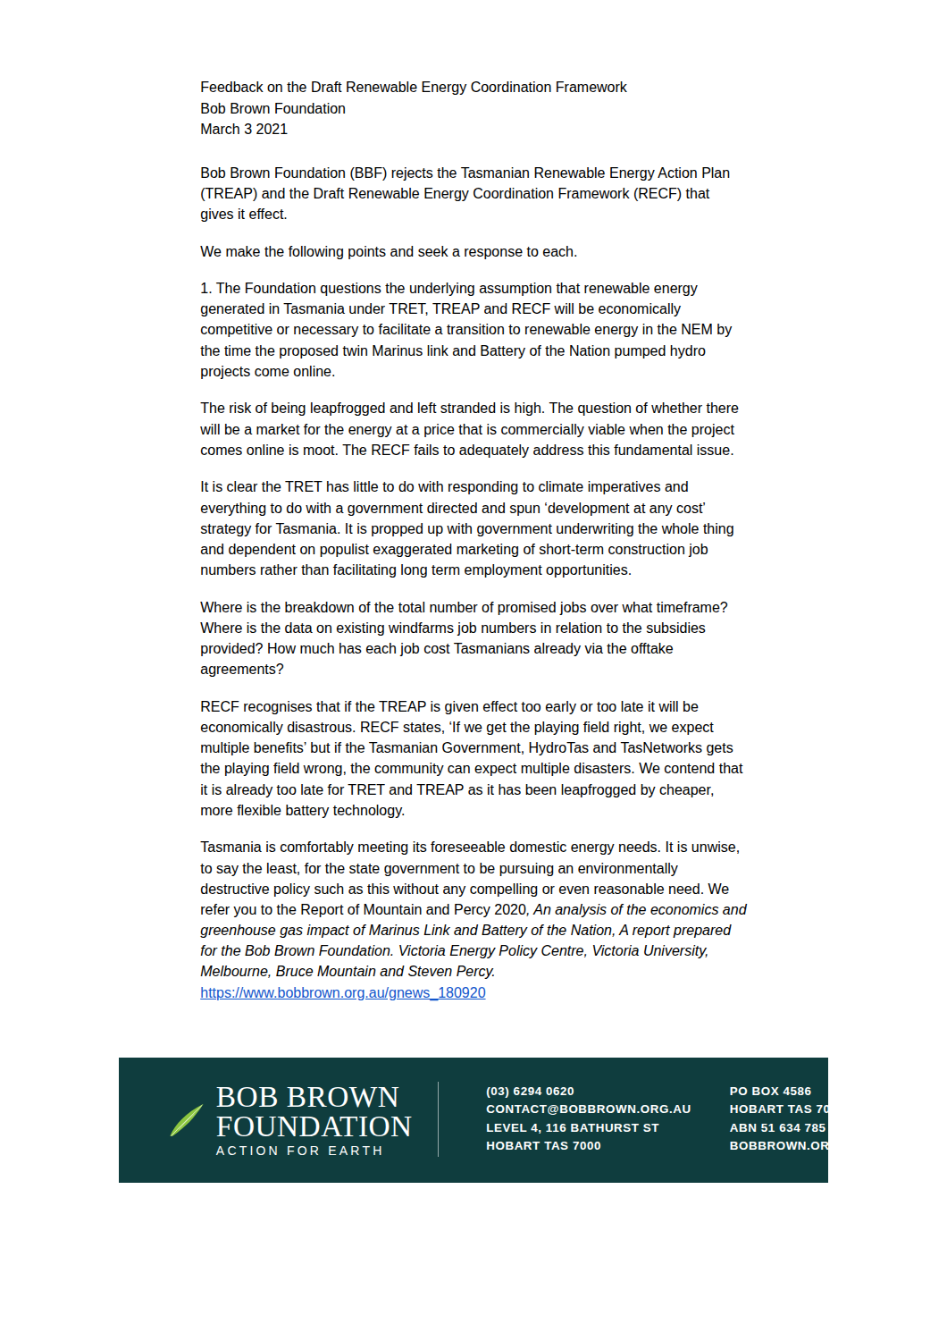Feedback on the Draft Renewable Energy Coordination Framework
Bob Brown Foundation
March 3 2021
Bob Brown Foundation (BBF) rejects the Tasmanian Renewable Energy Action Plan (TREAP) and the Draft Renewable Energy Coordination Framework (RECF) that gives it effect.
We make the following points and seek a response to each.
1. The Foundation questions the underlying assumption that renewable energy generated in Tasmania under TRET, TREAP and RECF will be economically competitive or necessary to facilitate a transition to renewable energy in the NEM by the time the proposed twin Marinus link and Battery of the Nation pumped hydro projects come online.
The risk of being leapfrogged and left stranded is high. The question of whether there will be a market for the energy at a price that is commercially viable when the project comes online is moot. The RECF fails to adequately address this fundamental issue.
It is clear the TRET has little to do with responding to climate imperatives and everything to do with a government directed and spun ‘development at any cost’ strategy for Tasmania. It is propped up with government underwriting the whole thing and dependent on populist exaggerated marketing of short-term construction job numbers rather than facilitating long term employment opportunities.
Where is the breakdown of the total number of promised jobs over what timeframe? Where is the data on existing windfarms job numbers in relation to the subsidies provided? How much has each job cost Tasmanians already via the offtake agreements?
RECF recognises that if the TREAP is given effect too early or too late it will be economically disastrous. RECF states, ‘If we get the playing field right, we expect multiple benefits’ but if the Tasmanian Government, HydroTas and TasNetworks gets the playing field wrong, the community can expect multiple disasters. We contend that it is already too late for TRET and TREAP as it has been leapfrogged by cheaper, more flexible battery technology.
Tasmania is comfortably meeting its foreseeable domestic energy needs. It is unwise, to say the least, for the state government to be pursuing an environmentally destructive policy such as this without any compelling or even reasonable need. We refer you to the Report of Mountain and Percy 2020, An analysis of the economics and greenhouse gas impact of Marinus Link and Battery of the Nation, A report prepared for the Bob Brown Foundation. Victoria Energy Policy Centre, Victoria University, Melbourne, Bruce Mountain and Steven Percy.
https://www.bobbrown.org.au/gnews_180920
BOB BROWN FOUNDATION ACTION FOR EARTH
(03) 6294 0620
CONTACT@BOBBROWN.ORG.AU
LEVEL 4, 116 BATHURST ST
HOBART TAS 7000
PO BOX 4586
HOBART TAS 7000
ABN 51 634 785 002
BOBBROWN.ORG.AU